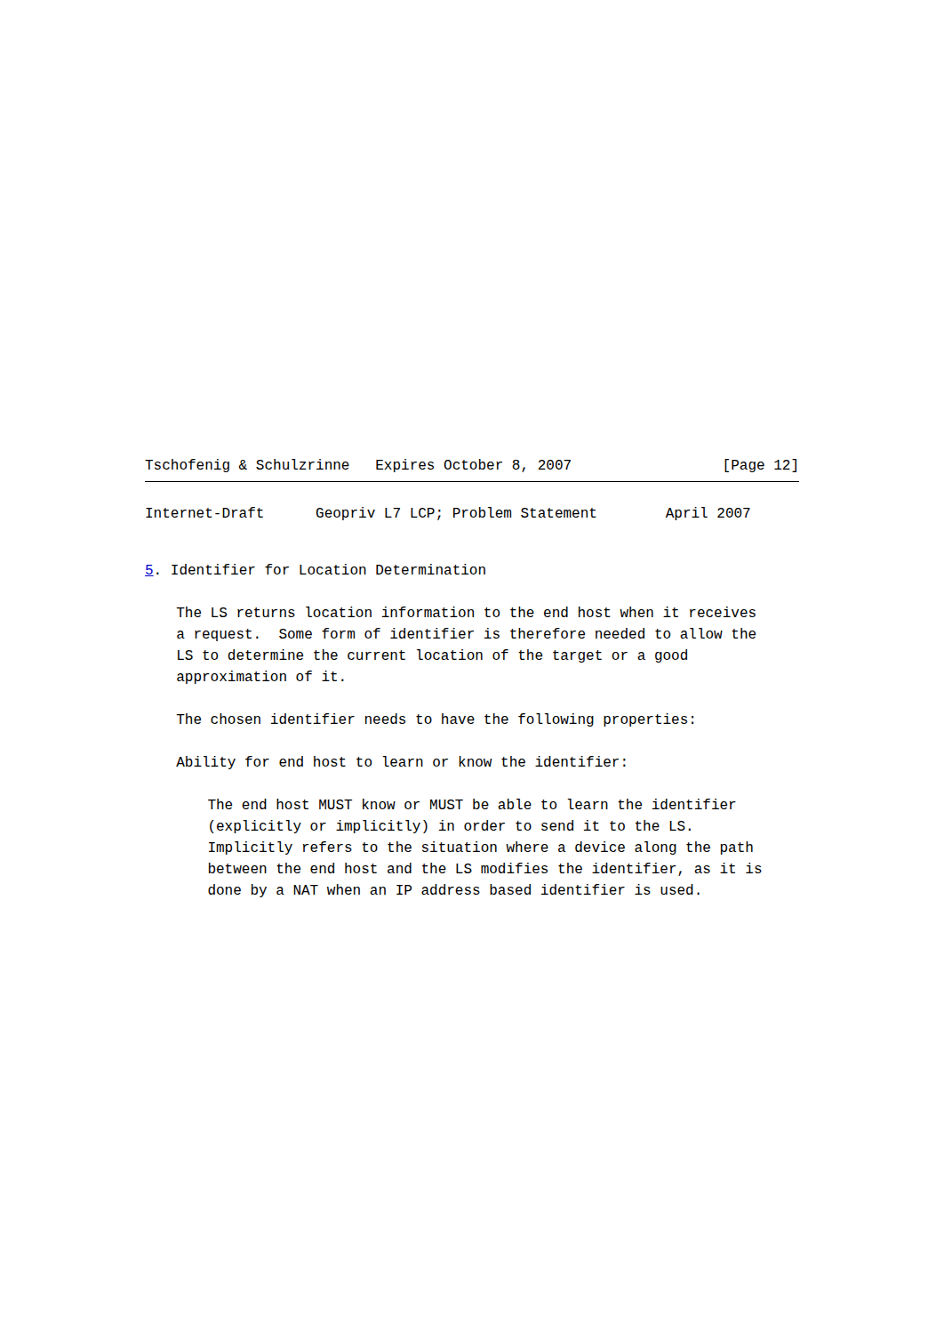Tschofenig & Schulzrinne Expires October 8, 2007 [Page 12]
Internet-Draft Geopriv L7 LCP; Problem Statement April 2007
5. Identifier for Location Determination
The LS returns location information to the end host when it receives a request. Some form of identifier is therefore needed to allow the LS to determine the current location of the target or a good approximation of it.
The chosen identifier needs to have the following properties:
Ability for end host to learn or know the identifier:
The end host MUST know or MUST be able to learn the identifier (explicitly or implicitly) in order to send it to the LS. Implicitly refers to the situation where a device along the path between the end host and the LS modifies the identifier, as it is done by a NAT when an IP address based identifier is used.